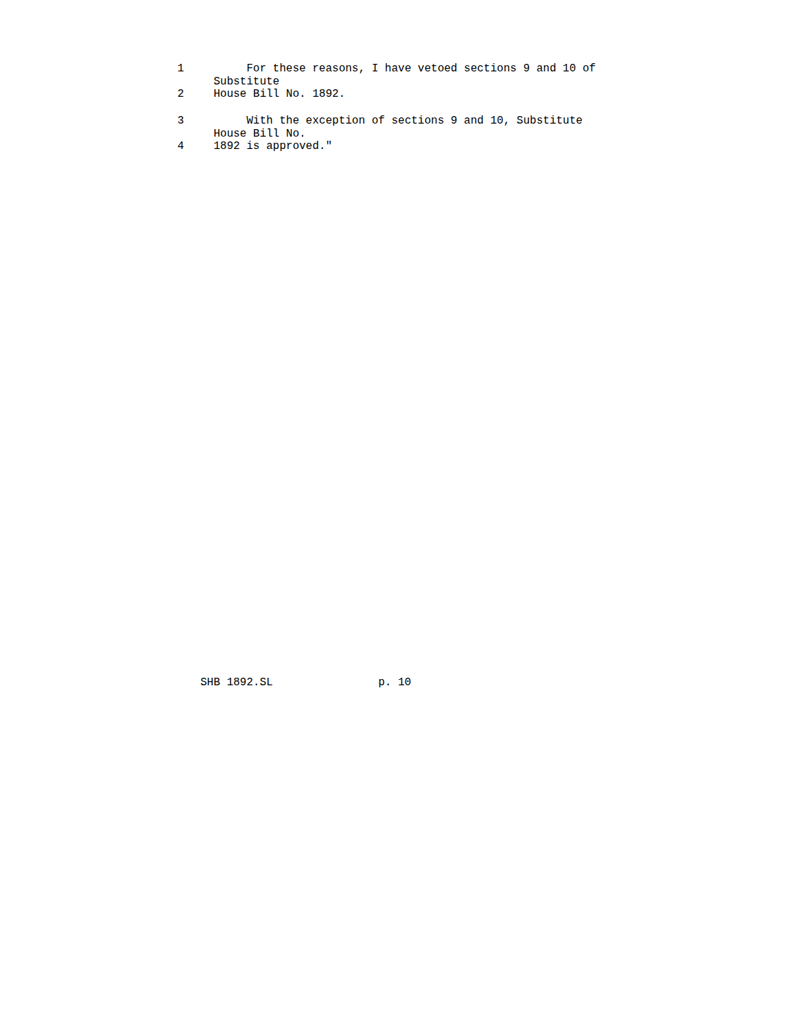1 For these reasons, I have vetoed sections 9 and 10 of Substitute
2 House Bill No. 1892.
3 With the exception of sections 9 and 10, Substitute House Bill No.
41892 is approved."
SHB 1892.SL p. 10